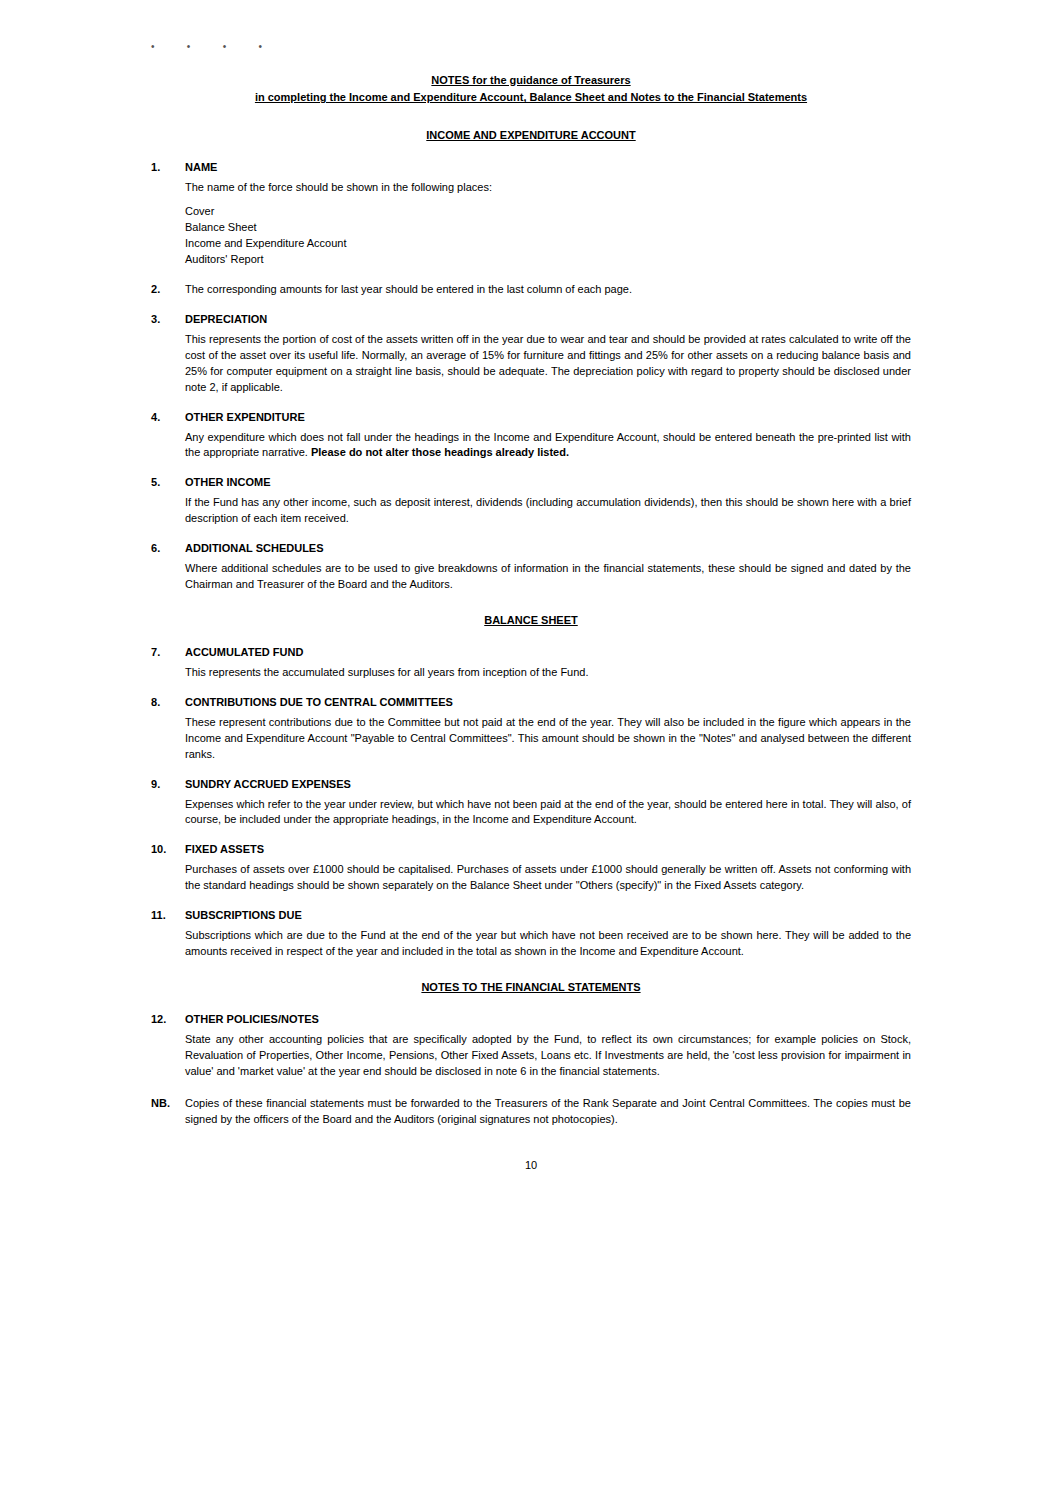• • • •
NOTES for the guidance of Treasurers
in completing the Income and Expenditure Account, Balance Sheet and Notes to the Financial Statements
INCOME AND EXPENDITURE ACCOUNT
NAME
The name of the force should be shown in the following places:
Cover
Balance Sheet
Income and Expenditure Account
Auditors' Report
The corresponding amounts for last year should be entered in the last column of each page.
DEPRECIATION
This represents the portion of cost of the assets written off in the year due to wear and tear and should be provided at rates calculated to write off the cost of the asset over its useful life. Normally, an average of 15% for furniture and fittings and 25% for other assets on a reducing balance basis and 25% for computer equipment on a straight line basis, should be adequate. The depreciation policy with regard to property should be disclosed under note 2, if applicable.
OTHER EXPENDITURE
Any expenditure which does not fall under the headings in the Income and Expenditure Account, should be entered beneath the pre-printed list with the appropriate narrative. Please do not alter those headings already listed.
OTHER INCOME
If the Fund has any other income, such as deposit interest, dividends (including accumulation dividends), then this should be shown here with a brief description of each item received.
ADDITIONAL SCHEDULES
Where additional schedules are to be used to give breakdowns of information in the financial statements, these should be signed and dated by the Chairman and Treasurer of the Board and the Auditors.
BALANCE SHEET
ACCUMULATED FUND
This represents the accumulated surpluses for all years from inception of the Fund.
CONTRIBUTIONS DUE TO CENTRAL COMMITTEES
These represent contributions due to the Committee but not paid at the end of the year. They will also be included in the figure which appears in the Income and Expenditure Account "Payable to Central Committees". This amount should be shown in the "Notes" and analysed between the different ranks.
SUNDRY ACCRUED EXPENSES
Expenses which refer to the year under review, but which have not been paid at the end of the year, should be entered here in total. They will also, of course, be included under the appropriate headings, in the Income and Expenditure Account.
FIXED ASSETS
Purchases of assets over £1000 should be capitalised. Purchases of assets under £1000 should generally be written off. Assets not conforming with the standard headings should be shown separately on the Balance Sheet under "Others (specify)" in the Fixed Assets category.
SUBSCRIPTIONS DUE
Subscriptions which are due to the Fund at the end of the year but which have not been received are to be shown here. They will be added to the amounts received in respect of the year and included in the total as shown in the Income and Expenditure Account.
NOTES TO THE FINANCIAL STATEMENTS
OTHER POLICIES/NOTES
State any other accounting policies that are specifically adopted by the Fund, to reflect its own circumstances; for example policies on Stock, Revaluation of Properties, Other Income, Pensions, Other Fixed Assets, Loans etc. If Investments are held, the 'cost less provision for impairment in value' and 'market value' at the year end should be disclosed in note 6 in the financial statements.
NB. Copies of these financial statements must be forwarded to the Treasurers of the Rank Separate and Joint Central Committees. The copies must be signed by the officers of the Board and the Auditors (original signatures not photocopies).
10